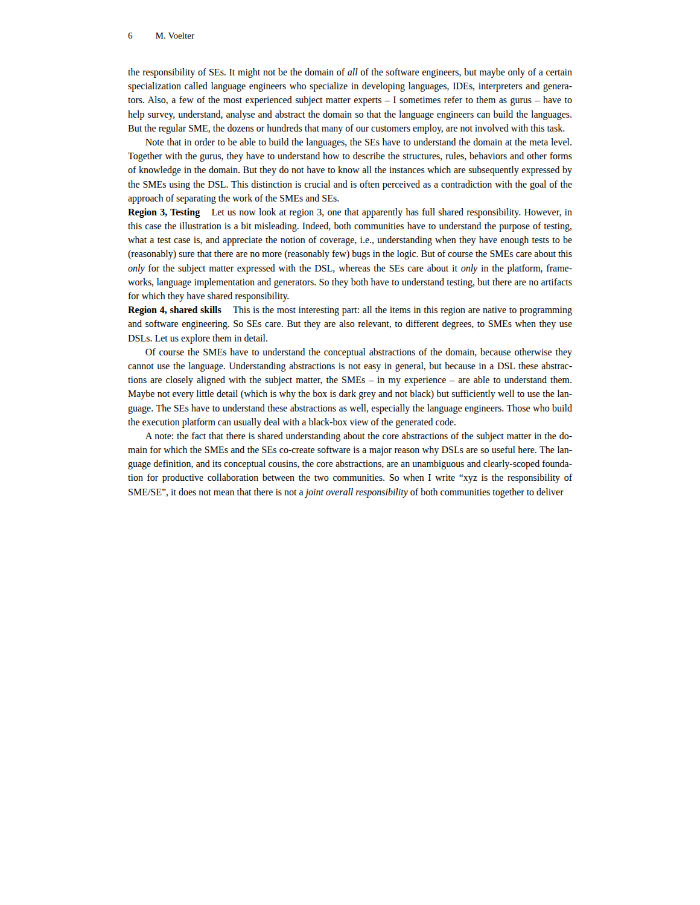6 M. Voelter
the responsibility of SEs. It might not be the domain of all of the software engineers, but maybe only of a certain specialization called language engineers who specialize in developing languages, IDEs, interpreters and generators. Also, a few of the most experienced subject matter experts – I sometimes refer to them as gurus – have to help survey, understand, analyse and abstract the domain so that the language engineers can build the languages. But the regular SME, the dozens or hundreds that many of our customers employ, are not involved with this task.
Note that in order to be able to build the languages, the SEs have to understand the domain at the meta level. Together with the gurus, they have to understand how to describe the structures, rules, behaviors and other forms of knowledge in the domain. But they do not have to know all the instances which are subsequently expressed by the SMEs using the DSL. This distinction is crucial and is often perceived as a contradiction with the goal of the approach of separating the work of the SMEs and SEs.
Region 3, Testing Let us now look at region 3, one that apparently has full shared responsibility. However, in this case the illustration is a bit misleading. Indeed, both communities have to understand the purpose of testing, what a test case is, and appreciate the notion of coverage, i.e., understanding when they have enough tests to be (reasonably) sure that there are no more (reasonably few) bugs in the logic. But of course the SMEs care about this only for the subject matter expressed with the DSL, whereas the SEs care about it only in the platform, frameworks, language implementation and generators. So they both have to understand testing, but there are no artifacts for which they have shared responsibility.
Region 4, shared skills This is the most interesting part: all the items in this region are native to programming and software engineering. So SEs care. But they are also relevant, to different degrees, to SMEs when they use DSLs. Let us explore them in detail.
Of course the SMEs have to understand the conceptual abstractions of the domain, because otherwise they cannot use the language. Understanding abstractions is not easy in general, but because in a DSL these abstractions are closely aligned with the subject matter, the SMEs – in my experience – are able to understand them. Maybe not every little detail (which is why the box is dark grey and not black) but sufficiently well to use the language. The SEs have to understand these abstractions as well, especially the language engineers. Those who build the execution platform can usually deal with a black-box view of the generated code.
A note: the fact that there is shared understanding about the core abstractions of the subject matter in the domain for which the SMEs and the SEs co-create software is a major reason why DSLs are so useful here. The language definition, and its conceptual cousins, the core abstractions, are an unambiguous and clearly-scoped foundation for productive collaboration between the two communities. So when I write “xyz is the responsibility of SME/SE”, it does not mean that there is not a joint overall responsibility of both communities together to deliver